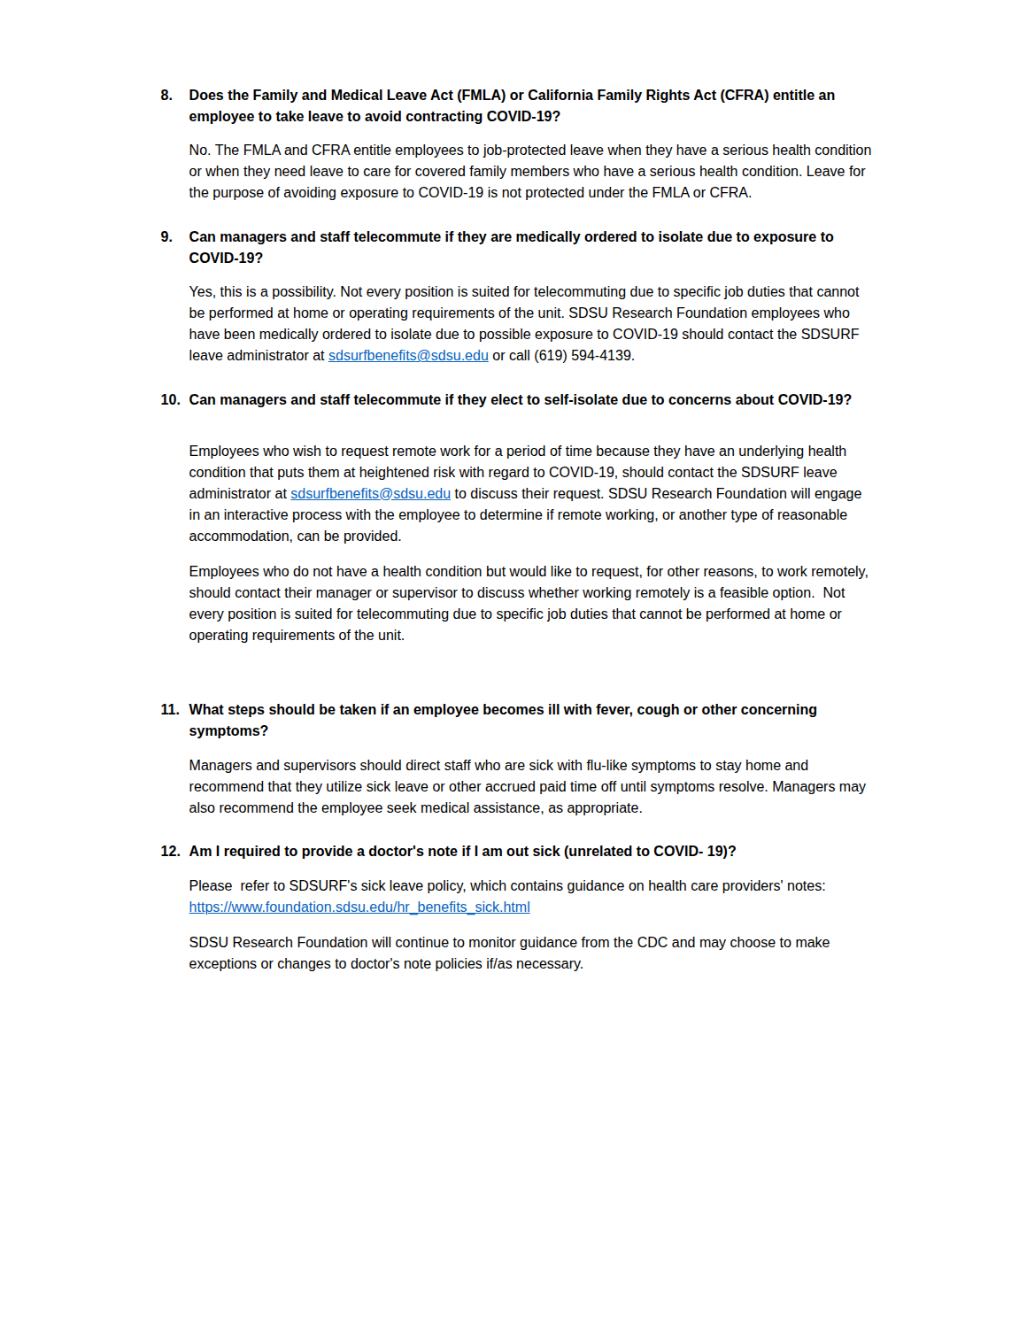Does the Family and Medical Leave Act (FMLA) or California Family Rights Act (CFRA) entitle an employee to take leave to avoid contracting COVID-19?
No. The FMLA and CFRA entitle employees to job-protected leave when they have a serious health condition or when they need leave to care for covered family members who have a serious health condition. Leave for the purpose of avoiding exposure to COVID-19 is not protected under the FMLA or CFRA.
Can managers and staff telecommute if they are medically ordered to isolate due to exposure to COVID-19?
Yes, this is a possibility. Not every position is suited for telecommuting due to specific job duties that cannot be performed at home or operating requirements of the unit. SDSU Research Foundation employees who have been medically ordered to isolate due to possible exposure to COVID-19 should contact the SDSURF leave administrator at sdsurfbenefits@sdsu.edu or call (619) 594-4139.
Can managers and staff telecommute if they elect to self-isolate due to concerns about COVID-19?
Employees who wish to request remote work for a period of time because they have an underlying health condition that puts them at heightened risk with regard to COVID-19, should contact the SDSURF leave administrator at sdsurfbenefits@sdsu.edu to discuss their request. SDSU Research Foundation will engage in an interactive process with the employee to determine if remote working, or another type of reasonable accommodation, can be provided.
Employees who do not have a health condition but would like to request, for other reasons, to work remotely, should contact their manager or supervisor to discuss whether working remotely is a feasible option. Not every position is suited for telecommuting due to specific job duties that cannot be performed at home or operating requirements of the unit.
What steps should be taken if an employee becomes ill with fever, cough or other concerning symptoms?
Managers and supervisors should direct staff who are sick with flu-like symptoms to stay home and recommend that they utilize sick leave or other accrued paid time off until symptoms resolve. Managers may also recommend the employee seek medical assistance, as appropriate.
Am I required to provide a doctor's note if I am out sick (unrelated to COVID- 19)?
Please refer to SDSURF's sick leave policy, which contains guidance on health care providers' notes: https://www.foundation.sdsu.edu/hr_benefits_sick.html
SDSU Research Foundation will continue to monitor guidance from the CDC and may choose to make exceptions or changes to doctor's note policies if/as necessary.